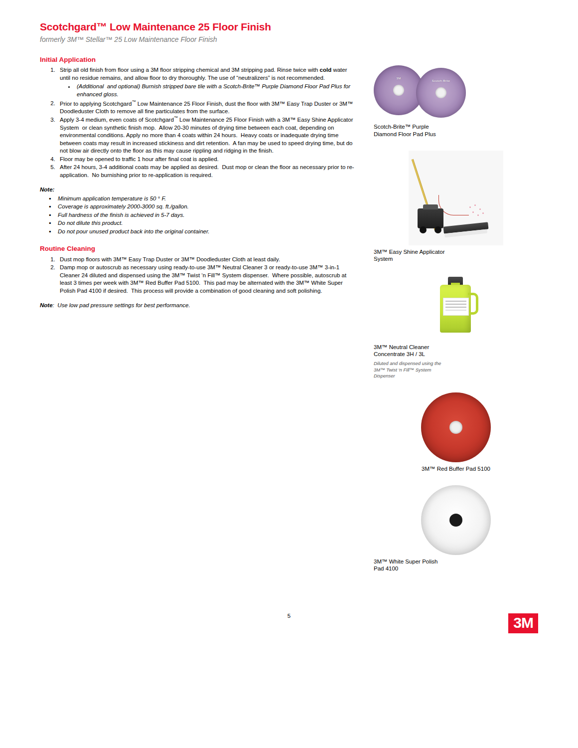Scotchgard™ Low Maintenance 25 Floor Finish
formerly 3M™ Stellar™ 25 Low Maintenance Floor Finish
Initial Application
Strip all old finish from floor using a 3M floor stripping chemical and 3M stripping pad. Rinse twice with cold water until no residue remains, and allow floor to dry thoroughly. The use of “neutralizers” is not recommended.
(Additional and optional) Burnish stripped bare tile with a Scotch-Brite™ Purple Diamond Floor Pad Plus for enhanced gloss.
Prior to applying Scotchgard™ Low Maintenance 25 Floor Finish, dust the floor with 3M™ Easy Trap Duster or 3M™ Doodleduster Cloth to remove all fine particulates from the surface.
Apply 3-4 medium, even coats of Scotchgard™ Low Maintenance 25 Floor Finish with a 3M™ Easy Shine Applicator System or clean synthetic finish mop. Allow 20-30 minutes of drying time between each coat, depending on environmental conditions. Apply no more than 4 coats within 24 hours. Heavy coats or inadequate drying time between coats may result in increased stickiness and dirt retention. A fan may be used to speed drying time, but do not blow air directly onto the floor as this may cause rippling and ridging in the finish.
Floor may be opened to traffic 1 hour after final coat is applied.
After 24 hours, 3-4 additional coats may be applied as desired. Dust mop or clean the floor as necessary prior to re-application. No burnishing prior to re-application is required.
Note:
Minimum application temperature is 50 ° F.
Coverage is approximately 2000-3000 sq. ft./gallon.
Full hardness of the finish is achieved in 5-7 days.
Do not dilute this product.
Do not pour unused product back into the original container.
Routine Cleaning
Dust mop floors with 3M™ Easy Trap Duster or 3M™ Doodleduster Cloth at least daily.
Damp mop or autoscrub as necessary using ready-to-use 3M™ Neutral Cleaner 3 or ready-to-use 3M™ 3-in-1 Cleaner 24 diluted and dispensed using the 3M™ Twist ‘n Fill™ System dispenser. Where possible, autoscrub at least 3 times per week with 3M™ Red Buffer Pad 5100. This pad may be alternated with the 3M™ White Super Polish Pad 4100 if desired. This process will provide a combination of good cleaning and soft polishing.
Note: Use low pad pressure settings for best performance.
3M
Scotch-Brite
Scotch-Brite™ Purple
Diamond Floor Pad Plus
3M™ Easy Shine Applicator
System
3M™ Neutral Cleaner
Concentrate 3H / 3L
Diluted and dispensed using the
3M™ Twist ‘n Fill™ System
Dispenser
3M™ Red Buffer Pad 5100
3M™ White Super Polish
Pad 4100
5
3M